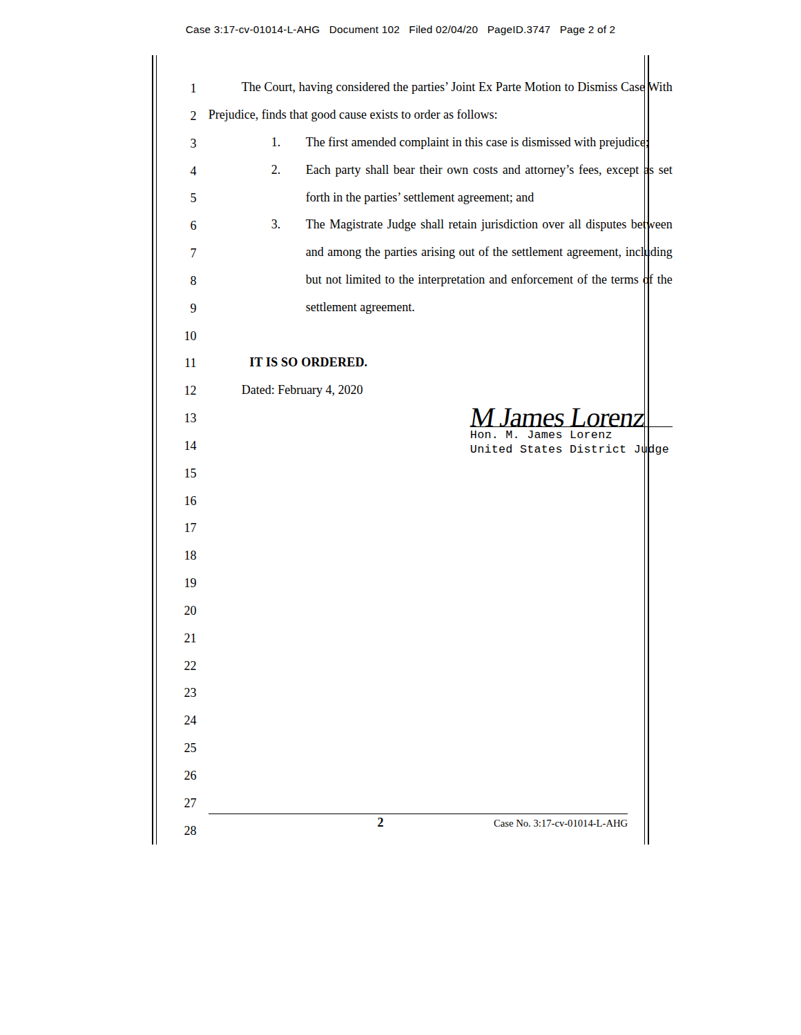Case 3:17-cv-01014-L-AHG Document 102 Filed 02/04/20 PageID.3747 Page 2 of 2
1
2
3
4
5
6
7
8
9
10
11
12
13
14
15
16
17
18
19
20
21
22
23
24
25
26
27
28
The Court, having considered the parties’ Joint Ex Parte Motion to Dismiss Case With Prejudice, finds that good cause exists to order as follows:
1. The first amended complaint in this case is dismissed with prejudice;
2. Each party shall bear their own costs and attorney’s fees, except as set forth in the parties’ settlement agreement; and
3. The Magistrate Judge shall retain jurisdiction over all disputes between and among the parties arising out of the settlement agreement, including but not limited to the interpretation and enforcement of the terms of the settlement agreement.
IT IS SO ORDERED.
Dated: February 4, 2020
M James Lorenz
Hon. M. James Lorenz
United States District Judge
2 Case No. 3:17-cv-01014-L-AHG